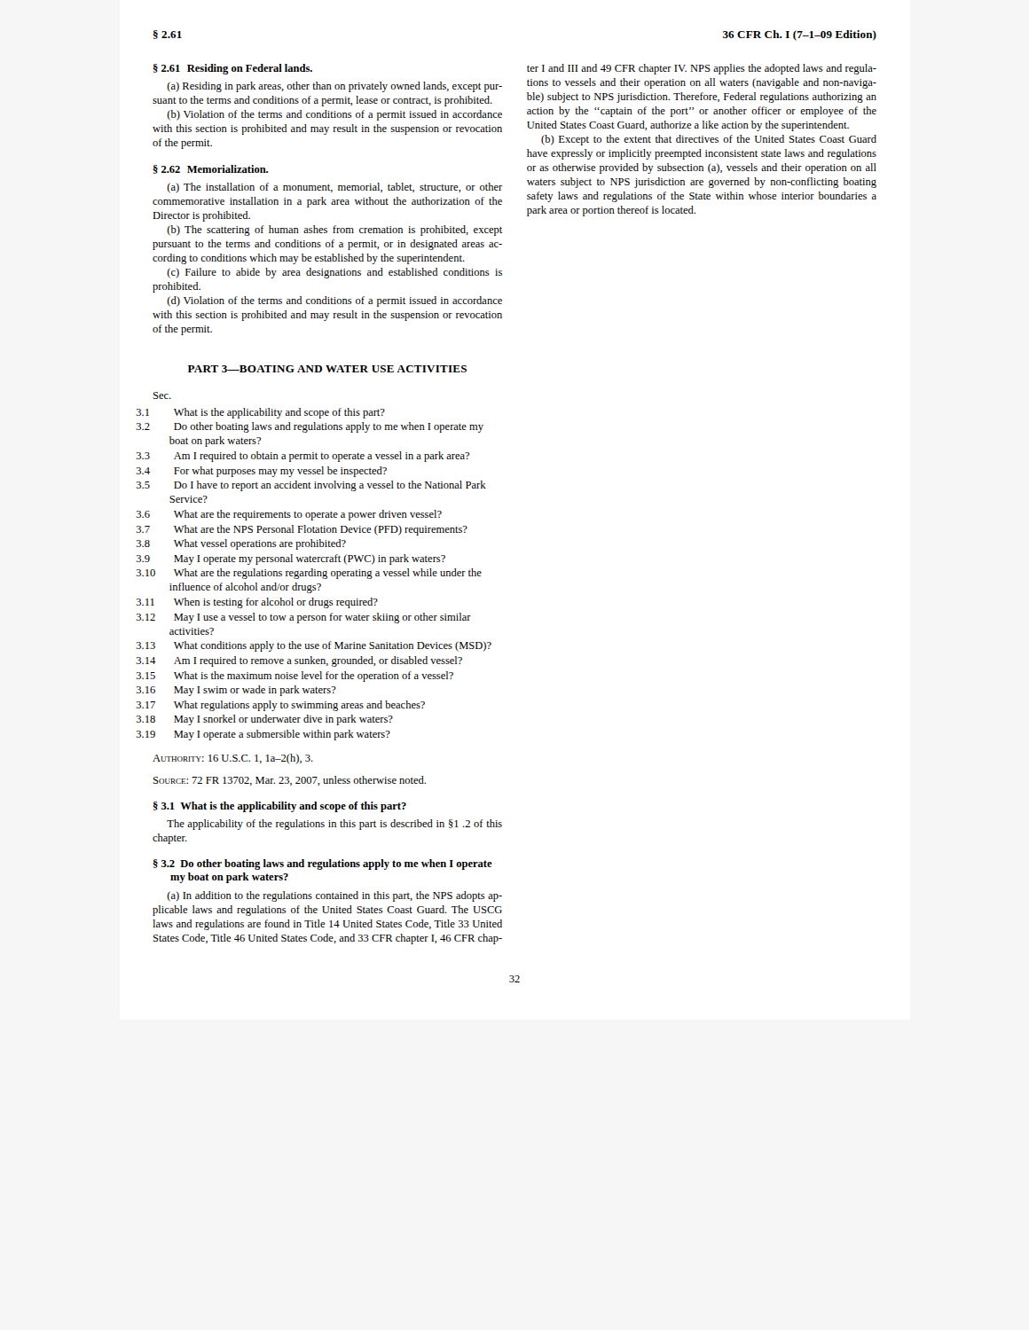§ 2.61 36 CFR Ch. I (7–1–09 Edition)
§ 2.61 Residing on Federal lands.
(a) Residing in park areas, other than on privately owned lands, except pursuant to the terms and conditions of a permit, lease or contract, is prohibited.
(b) Violation of the terms and conditions of a permit issued in accordance with this section is prohibited and may result in the suspension or revocation of the permit.
§ 2.62 Memorialization.
(a) The installation of a monument, memorial, tablet, structure, or other commemorative installation in a park area without the authorization of the Director is prohibited.
(b) The scattering of human ashes from cremation is prohibited, except pursuant to the terms and conditions of a permit, or in designated areas according to conditions which may be established by the superintendent.
(c) Failure to abide by area designations and established conditions is prohibited.
(d) Violation of the terms and conditions of a permit issued in accordance with this section is prohibited and may result in the suspension or revocation of the permit.
PART 3—BOATING AND WATER USE ACTIVITIES
Sec.
3.1 What is the applicability and scope of this part?
3.2 Do other boating laws and regulations apply to me when I operate my boat on park waters?
3.3 Am I required to obtain a permit to operate a vessel in a park area?
3.4 For what purposes may my vessel be inspected?
3.5 Do I have to report an accident involving a vessel to the National Park Service?
3.6 What are the requirements to operate a power driven vessel?
3.7 What are the NPS Personal Flotation Device (PFD) requirements?
3.8 What vessel operations are prohibited?
3.9 May I operate my personal watercraft (PWC) in park waters?
3.10 What are the regulations regarding operating a vessel while under the influence of alcohol and/or drugs?
3.11 When is testing for alcohol or drugs required?
3.12 May I use a vessel to tow a person for water skiing or other similar activities?
3.13 What conditions apply to the use of Marine Sanitation Devices (MSD)?
3.14 Am I required to remove a sunken, grounded, or disabled vessel?
3.15 What is the maximum noise level for the operation of a vessel?
3.16 May I swim or wade in park waters?
3.17 What regulations apply to swimming areas and beaches?
3.18 May I snorkel or underwater dive in park waters?
3.19 May I operate a submersible within park waters?
Authority: 16 U.S.C. 1, 1a–2(h), 3.
Source: 72 FR 13702, Mar. 23, 2007, unless otherwise noted.
§ 3.1 What is the applicability and scope of this part?
The applicability of the regulations in this part is described in §1 .2 of this chapter.
§ 3.2 Do other boating laws and regulations apply to me when I operate my boat on park waters?
(a) In addition to the regulations contained in this part, the NPS adopts applicable laws and regulations of the United States Coast Guard. The USCG laws and regulations are found in Title 14 United States Code, Title 33 United States Code, Title 46 United States Code, and 33 CFR chapter I, 46 CFR chapter I and III and 49 CFR chapter IV. NPS applies the adopted laws and regulations to vessels and their operation on all waters (navigable and non-navigable) subject to NPS jurisdiction. Therefore, Federal regulations authorizing an action by the ‘‘captain of the port’’ or another officer or employee of the United States Coast Guard, authorize a like action by the superintendent.
(b) Except to the extent that directives of the United States Coast Guard have expressly or implicitly preempted inconsistent state laws and regulations or as otherwise provided by subsection (a), vessels and their operation on all waters subject to NPS jurisdiction are governed by non-conflicting boating safety laws and regulations of the State within whose interior boundaries a park area or portion thereof is located.
32